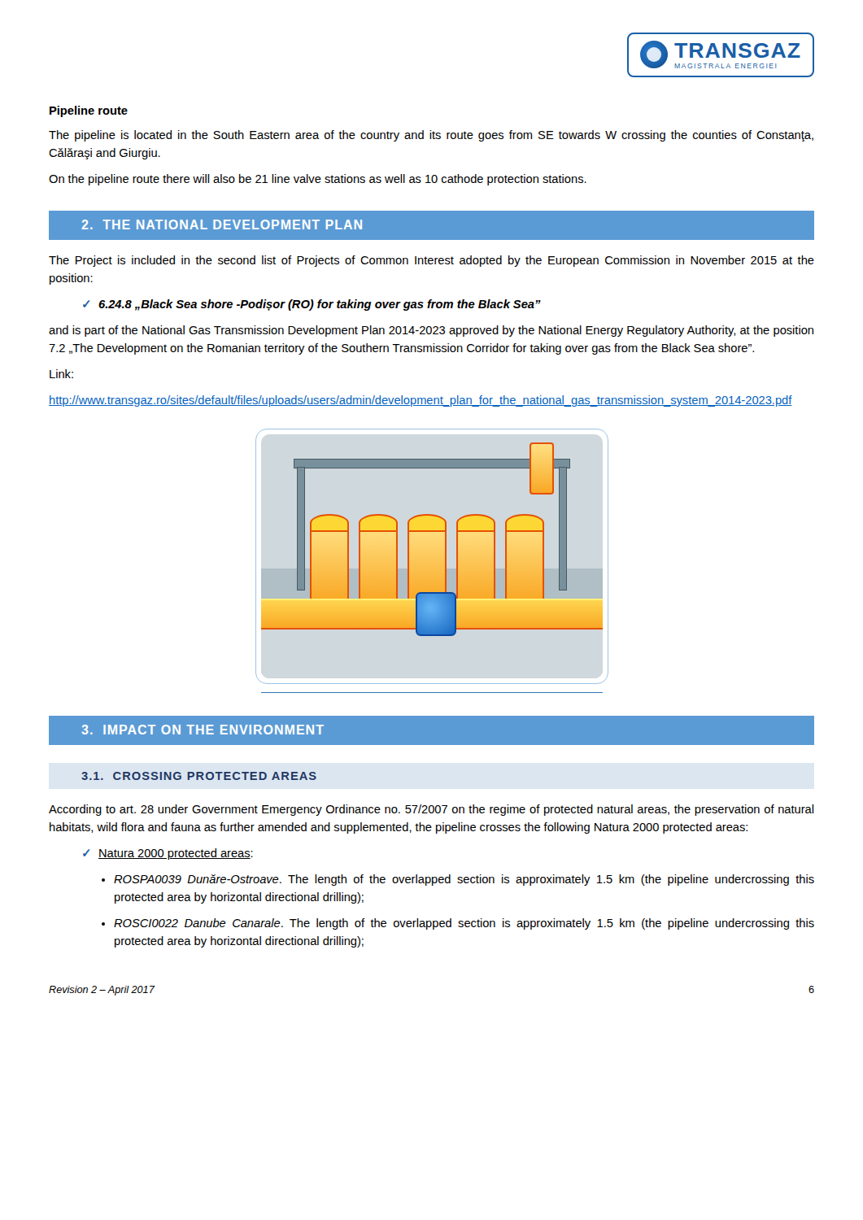TRANSGAZ
MAGISTRALA ENERGIEI
Pipeline route
The pipeline is located in the South Eastern area of the country and its route goes from SE towards W crossing the counties of Constanţa, Călăraşi and Giurgiu.
On the pipeline route there will also be 21 line valve stations as well as 10 cathode protection stations.
2. THE NATIONAL DEVELOPMENT PLAN
The Project is included in the second list of Projects of Common Interest adopted by the European Commission in November 2015 at the position:
✓6.24.8 „Black Sea shore -Podișor (RO) for taking over gas from the Black Sea”
and is part of the National Gas Transmission Development Plan 2014-2023 approved by the National Energy Regulatory Authority, at the position 7.2 „The Development on the Romanian territory of the Southern Transmission Corridor for taking over gas from the Black Sea shore”.
Link:
http://www.transgaz.ro/sites/default/files/uploads/users/admin/development_plan_for_the_national_gas_transmission_system_2014-2023.pdf
3. IMPACT ON THE ENVIRONMENT
3.1. CROSSING PROTECTED AREAS
According to art. 28 under Government Emergency Ordinance no. 57/2007 on the regime of protected natural areas, the preservation of natural habitats, wild flora and fauna as further amended and supplemented, the pipeline crosses the following Natura 2000 protected areas:
✓Natura 2000 protected areas:
ROSPA0039 Dunăre-Ostroave. The length of the overlapped section is approximately 1.5 km (the pipeline undercrossing this protected area by horizontal directional drilling);
ROSCI0022 Danube Canarale. The length of the overlapped section is approximately 1.5 km (the pipeline undercrossing this protected area by horizontal directional drilling);
Revision 2 – April 2017
6